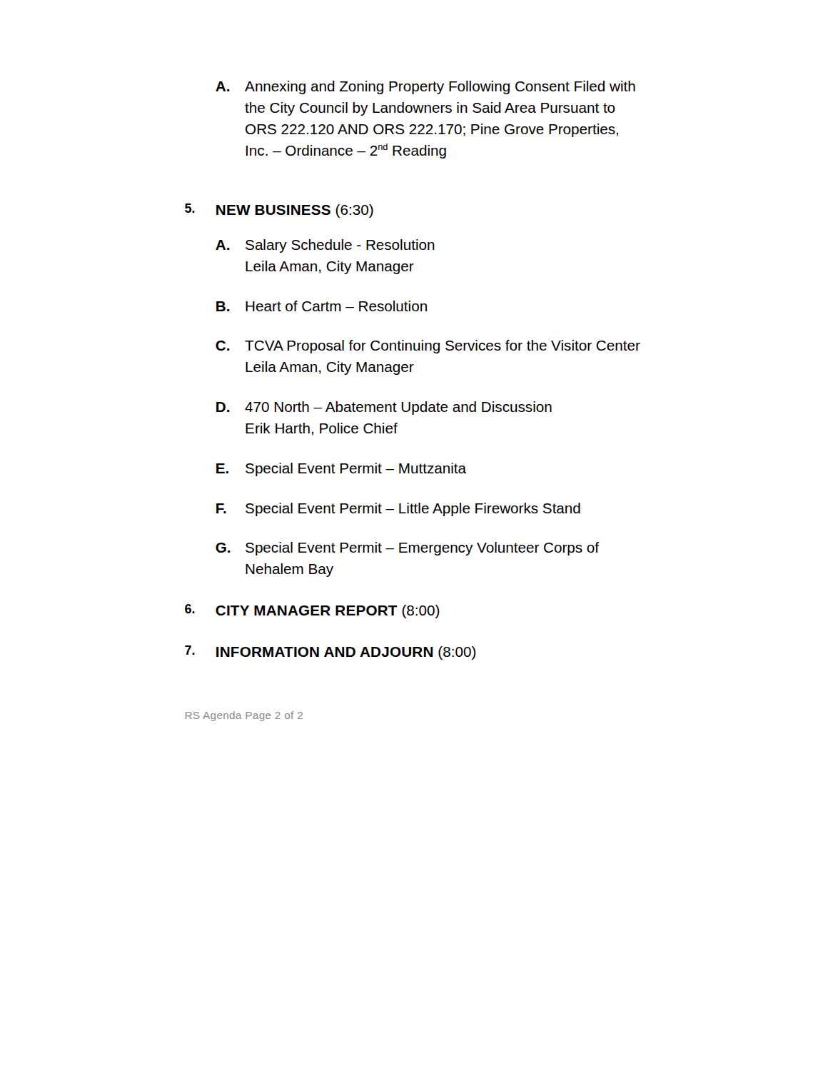A. Annexing and Zoning Property Following Consent Filed with the City Council by Landowners in Said Area Pursuant to ORS 222.120 AND ORS 222.170; Pine Grove Properties, Inc. – Ordinance – 2nd Reading
5. NEW BUSINESS (6:30)
A. Salary Schedule - Resolution Leila Aman, City Manager
B. Heart of Cartm – Resolution
C. TCVA Proposal for Continuing Services for the Visitor Center Leila Aman, City Manager
D. 470 North – Abatement Update and Discussion Erik Harth, Police Chief
E. Special Event Permit – Muttzanita
F. Special Event Permit – Little Apple Fireworks Stand
G. Special Event Permit – Emergency Volunteer Corps of Nehalem Bay
6. CITY MANAGER REPORT (8:00)
7. INFORMATION AND ADJOURN (8:00)
RS Agenda Page 2 of 2